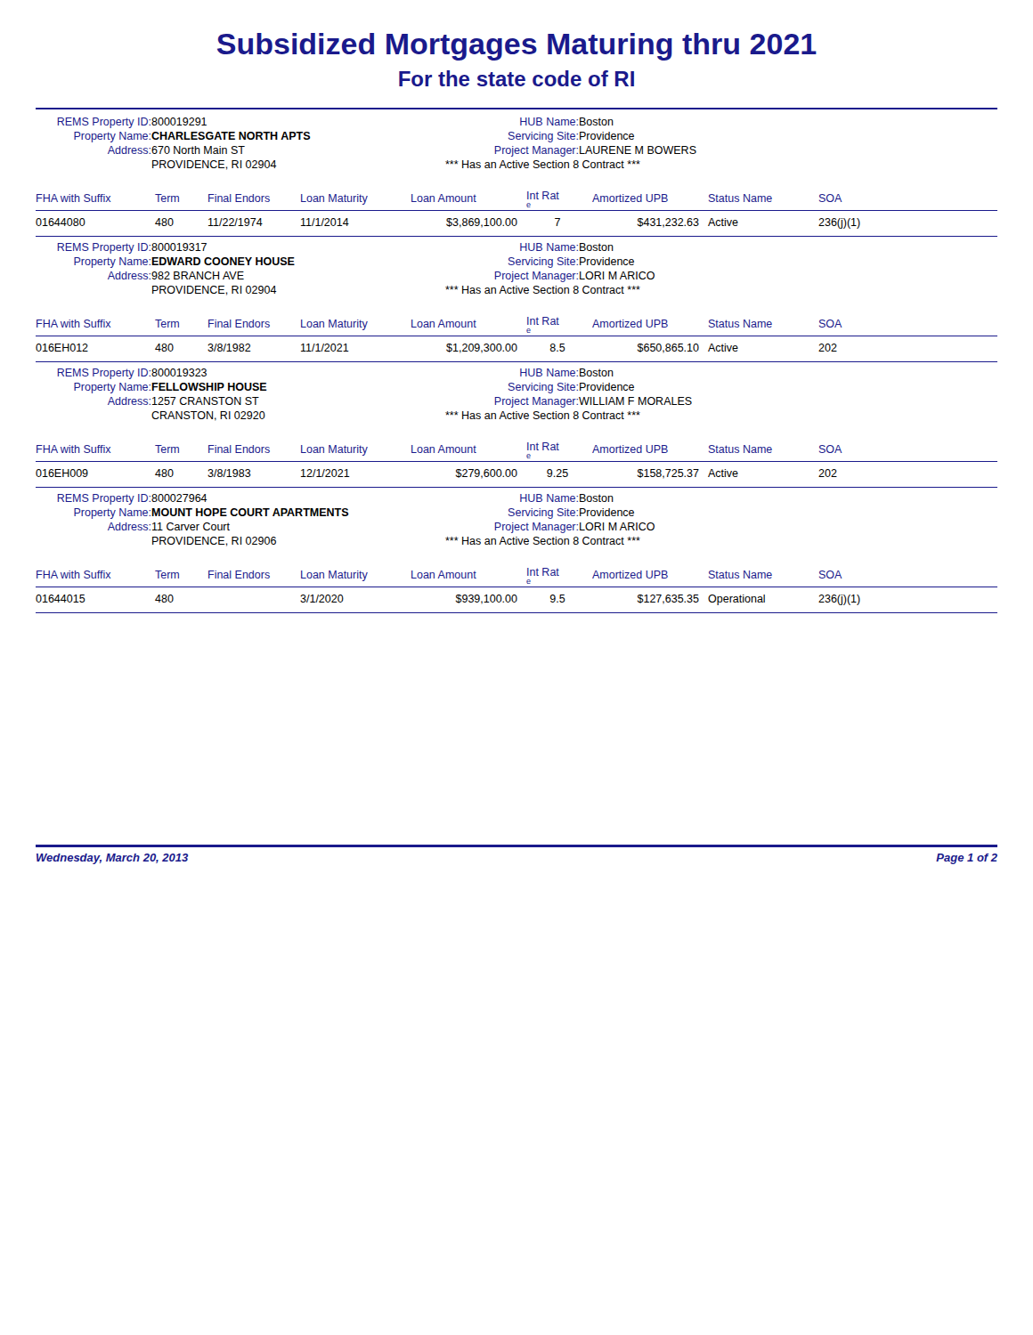Subsidized Mortgages Maturing thru 2021
For the state code of RI
| REMS Property ID: | 800019291 | HUB Name: | Boston |
| Property Name: | CHARLESGATE NORTH APTS | Servicing Site: | Providence |
| Address: | 670 North Main ST | Project Manager: | LAURENE M BOWERS |
| | PROVIDENCE, RI 02904 | *** Has an Active Section 8 Contract *** |
| FHA with Suffix | Term | Final Endors | Loan Maturity | Loan Amount | Int Rat e | Amortized UPB | Status Name | SOA |
| --- | --- | --- | --- | --- | --- | --- | --- | --- |
| 01644080 | 480 | 11/22/1974 | 11/1/2014 | $3,869,100.00 | 7 | $431,232.63 | Active | 236(j)(1) |
| REMS Property ID: | 800019317 | HUB Name: | Boston |
| Property Name: | EDWARD COONEY HOUSE | Servicing Site: | Providence |
| Address: | 982 BRANCH AVE | Project Manager: | LORI M ARICO |
| | PROVIDENCE, RI 02904 | *** Has an Active Section 8 Contract *** |
| FHA with Suffix | Term | Final Endors | Loan Maturity | Loan Amount | Int Rat e | Amortized UPB | Status Name | SOA |
| --- | --- | --- | --- | --- | --- | --- | --- | --- |
| 016EH012 | 480 | 3/8/1982 | 11/1/2021 | $1,209,300.00 | 8.5 | $650,865.10 | Active | 202 |
| REMS Property ID: | 800019323 | HUB Name: | Boston |
| Property Name: | FELLOWSHIP HOUSE | Servicing Site: | Providence |
| Address: | 1257 CRANSTON ST | Project Manager: | WILLIAM F MORALES |
| | CRANSTON, RI 02920 | *** Has an Active Section 8 Contract *** |
| FHA with Suffix | Term | Final Endors | Loan Maturity | Loan Amount | Int Rat e | Amortized UPB | Status Name | SOA |
| --- | --- | --- | --- | --- | --- | --- | --- | --- |
| 016EH009 | 480 | 3/8/1983 | 12/1/2021 | $279,600.00 | 9.25 | $158,725.37 | Active | 202 |
| REMS Property ID: | 800027964 | HUB Name: | Boston |
| Property Name: | MOUNT HOPE COURT APARTMENTS | Servicing Site: | Providence |
| Address: | 11 Carver Court | Project Manager: | LORI M ARICO |
| | PROVIDENCE, RI 02906 | *** Has an Active Section 8 Contract *** |
| FHA with Suffix | Term | Final Endors | Loan Maturity | Loan Amount | Int Rat e | Amortized UPB | Status Name | SOA |
| --- | --- | --- | --- | --- | --- | --- | --- | --- |
| 01644015 | 480 | | 3/1/2020 | $939,100.00 | 9.5 | $127,635.35 | Operational | 236(j)(1) |
Wednesday, March 20, 2013 Page 1 of 2